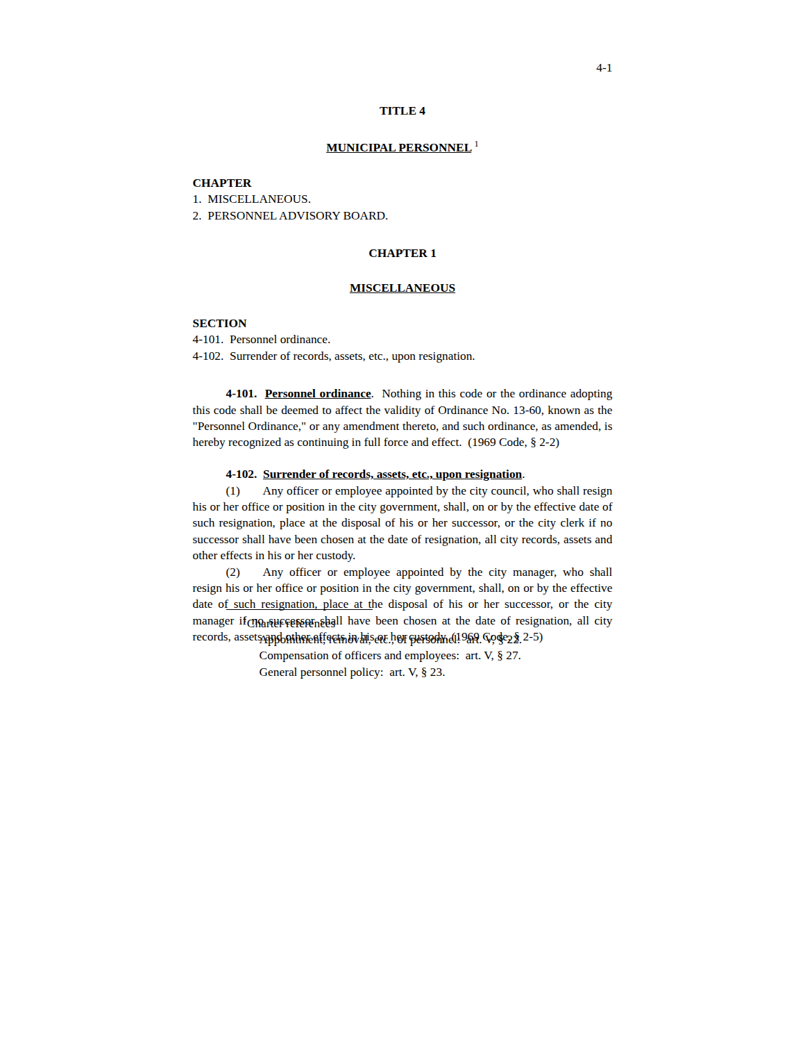4-1
TITLE 4
MUNICIPAL PERSONNEL 1
CHAPTER
1. MISCELLANEOUS.
2. PERSONNEL ADVISORY BOARD.
CHAPTER 1
MISCELLANEOUS
SECTION
4-101. Personnel ordinance.
4-102. Surrender of records, assets, etc., upon resignation.
4-101. Personnel ordinance. Nothing in this code or the ordinance adopting this code shall be deemed to affect the validity of Ordinance No. 13-60, known as the "Personnel Ordinance," or any amendment thereto, and such ordinance, as amended, is hereby recognized as continuing in full force and effect. (1969 Code, § 2-2)
4-102. Surrender of records, assets, etc., upon resignation.
(1) Any officer or employee appointed by the city council, who shall resign his or her office or position in the city government, shall, on or by the effective date of such resignation, place at the disposal of his or her successor, or the city clerk if no successor shall have been chosen at the date of resignation, all city records, assets and other effects in his or her custody.
(2) Any officer or employee appointed by the city manager, who shall resign his or her office or position in the city government, shall, on or by the effective date of such resignation, place at the disposal of his or her successor, or the city manager if no successor shall have been chosen at the date of resignation, all city records, assets and other effects in his or her custody. (1969 Code, § 2-5)
1 Charter references
Appointment, removal, etc., of personnel: art. V, § 22.
Compensation of officers and employees: art. V, § 27.
General personnel policy: art. V, § 23.